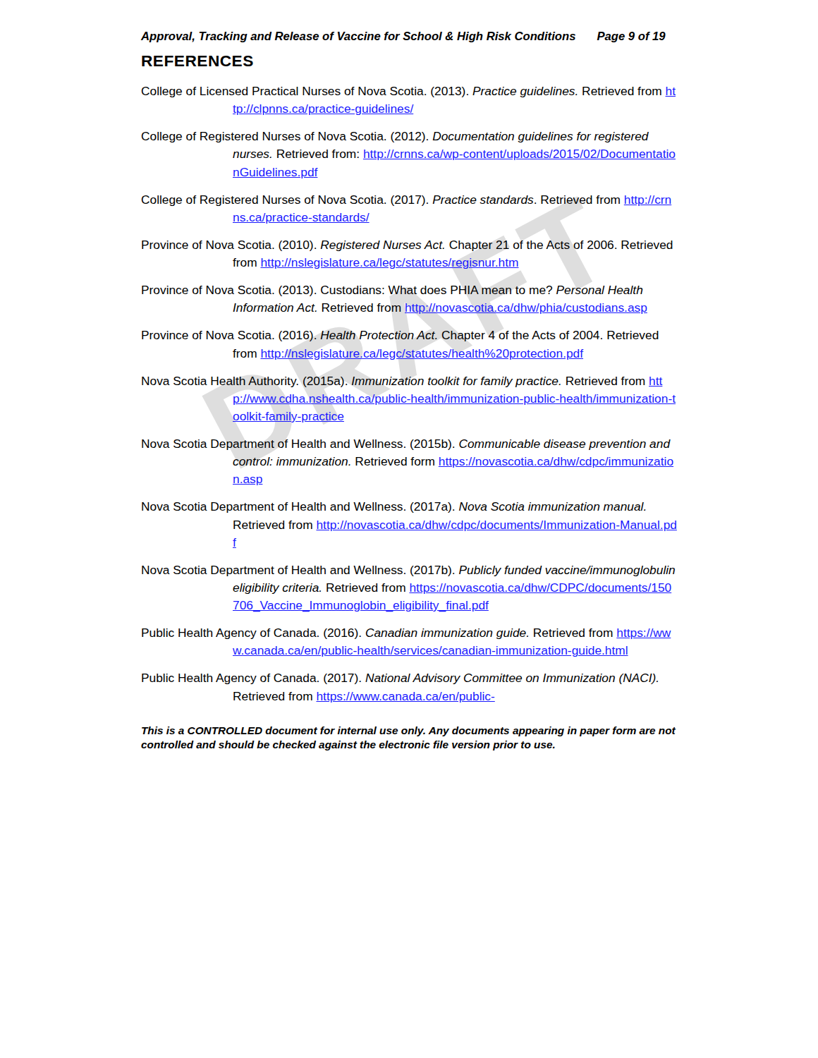DRAFT
Approval, Tracking and Release of Vaccine for School & High Risk ConditionsPage 9 of 19
REFERENCES
College of Licensed Practical Nurses of Nova Scotia. (2013). Practice guidelines. Retrieved from http://clpnns.ca/practice-guidelines/
College of Registered Nurses of Nova Scotia. (2012). Documentation guidelines for registered nurses. Retrieved from: http://crnns.ca/wp-content/uploads/2015/02/DocumentationGuidelines.pdf
College of Registered Nurses of Nova Scotia. (2017). Practice standards. Retrieved from http://crnns.ca/practice-standards/
Province of Nova Scotia. (2010). Registered Nurses Act. Chapter 21 of the Acts of 2006. Retrieved from http://nslegislature.ca/legc/statutes/regisnur.htm
Province of Nova Scotia. (2013). Custodians: What does PHIA mean to me? Personal Health Information Act. Retrieved from http://novascotia.ca/dhw/phia/custodians.asp
Province of Nova Scotia. (2016). Health Protection Act. Chapter 4 of the Acts of 2004. Retrieved from http://nslegislature.ca/legc/statutes/health%20protection.pdf
Nova Scotia Health Authority. (2015a). Immunization toolkit for family practice. Retrieved from http://www.cdha.nshealth.ca/public-health/immunization-public-health/immunization-toolkit-family-practice
Nova Scotia Department of Health and Wellness. (2015b). Communicable disease prevention and control: immunization. Retrieved form https://novascotia.ca/dhw/cdpc/immunization.asp
Nova Scotia Department of Health and Wellness. (2017a). Nova Scotia immunization manual. Retrieved from http://novascotia.ca/dhw/cdpc/documents/Immunization-Manual.pdf
Nova Scotia Department of Health and Wellness. (2017b). Publicly funded vaccine/immunoglobulin eligibility criteria. Retrieved from https://novascotia.ca/dhw/CDPC/documents/150706_Vaccine_Immunoglobin_eligibility_final.pdf
Public Health Agency of Canada. (2016). Canadian immunization guide. Retrieved from https://www.canada.ca/en/public-health/services/canadian-immunization-guide.html
Public Health Agency of Canada. (2017). National Advisory Committee on Immunization (NACI). Retrieved from https://www.canada.ca/en/public-
This is a CONTROLLED document for internal use only. Any documents appearing in paper form are not controlled and should be checked against the electronic file version prior to use.